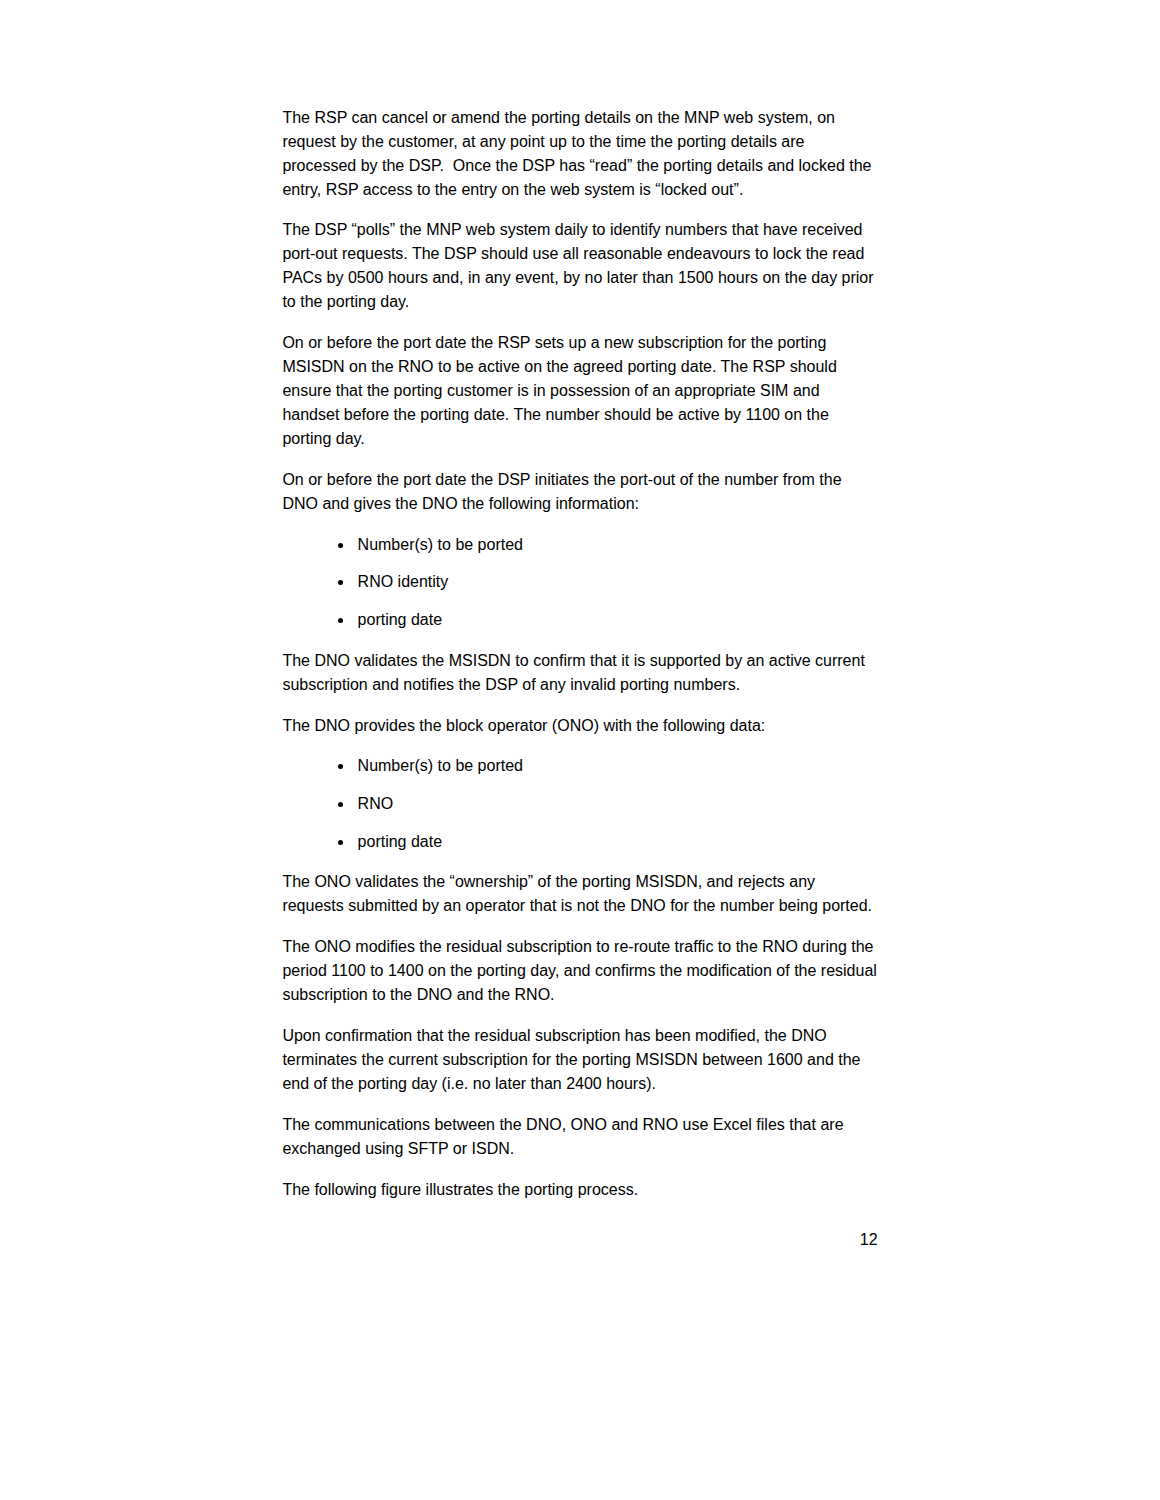The RSP can cancel or amend the porting details on the MNP web system, on request by the customer, at any point up to the time the porting details are processed by the DSP. Once the DSP has “read” the porting details and locked the entry, RSP access to the entry on the web system is “locked out”.
The DSP “polls” the MNP web system daily to identify numbers that have received port-out requests. The DSP should use all reasonable endeavours to lock the read PACs by 0500 hours and, in any event, by no later than 1500 hours on the day prior to the porting day.
On or before the port date the RSP sets up a new subscription for the porting MSISDN on the RNO to be active on the agreed porting date. The RSP should ensure that the porting customer is in possession of an appropriate SIM and handset before the porting date. The number should be active by 1100 on the porting day.
On or before the port date the DSP initiates the port-out of the number from the DNO and gives the DNO the following information:
Number(s) to be ported
RNO identity
porting date
The DNO validates the MSISDN to confirm that it is supported by an active current subscription and notifies the DSP of any invalid porting numbers.
The DNO provides the block operator (ONO) with the following data:
Number(s) to be ported
RNO
porting date
The ONO validates the “ownership” of the porting MSISDN, and rejects any requests submitted by an operator that is not the DNO for the number being ported.
The ONO modifies the residual subscription to re-route traffic to the RNO during the period 1100 to 1400 on the porting day, and confirms the modification of the residual subscription to the DNO and the RNO.
Upon confirmation that the residual subscription has been modified, the DNO terminates the current subscription for the porting MSISDN between 1600 and the end of the porting day (i.e. no later than 2400 hours).
The communications between the DNO, ONO and RNO use Excel files that are exchanged using SFTP or ISDN.
The following figure illustrates the porting process.
12